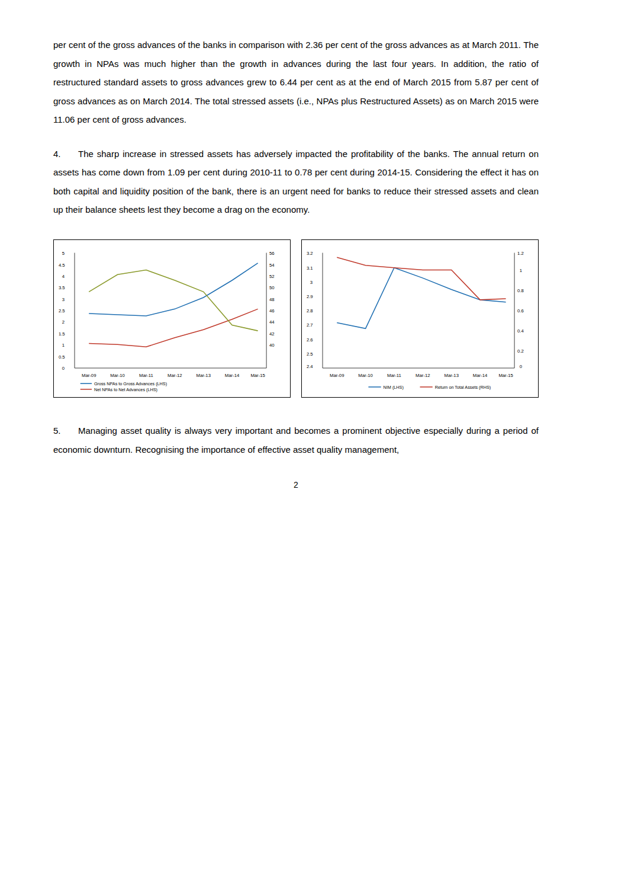per cent of the gross advances of the banks in comparison with 2.36 per cent of the gross advances as at March 2011. The growth in NPAs was much higher than the growth in advances during the last four years. In addition, the ratio of restructured standard assets to gross advances grew to 6.44 per cent as at the end of March 2015 from 5.87 per cent of gross advances as on March 2014. The total stressed assets (i.e., NPAs plus Restructured Assets) as on March 2015 were 11.06 per cent of gross advances.
4. The sharp increase in stressed assets has adversely impacted the profitability of the banks. The annual return on assets has come down from 1.09 per cent during 2010-11 to 0.78 per cent during 2014-15. Considering the effect it has on both capital and liquidity position of the bank, there is an urgent need for banks to reduce their stressed assets and clean up their balance sheets lest they become a drag on the economy.
5 4.5 4 3.5 3 2.5 2 1.5 1 0.5 0 56 54 52 50 48 46 44 42 40 Mar-09 Mar-10 Mar-11 Mar-12 Mar-13 Mar-14 Mar-15 Gross NPAs to Gross Advances (LHS) Net NPAs to Net Advances (LHS) Ratio of Specific NPA Provisions to Gross NPAs (RHS)
3.2 3.1 3 2.9 2.8 2.7 2.6 2.5 2.4 1.2 1 0.8 0.6 0.4 0.2 0 Mar-09 Mar-10 Mar-11 Mar-12 Mar-13 Mar-14 Mar-15 NIM (LHS) Return on Total Assets (RHS)
5. Managing asset quality is always very important and becomes a prominent objective especially during a period of economic downturn. Recognising the importance of effective asset quality management,
2